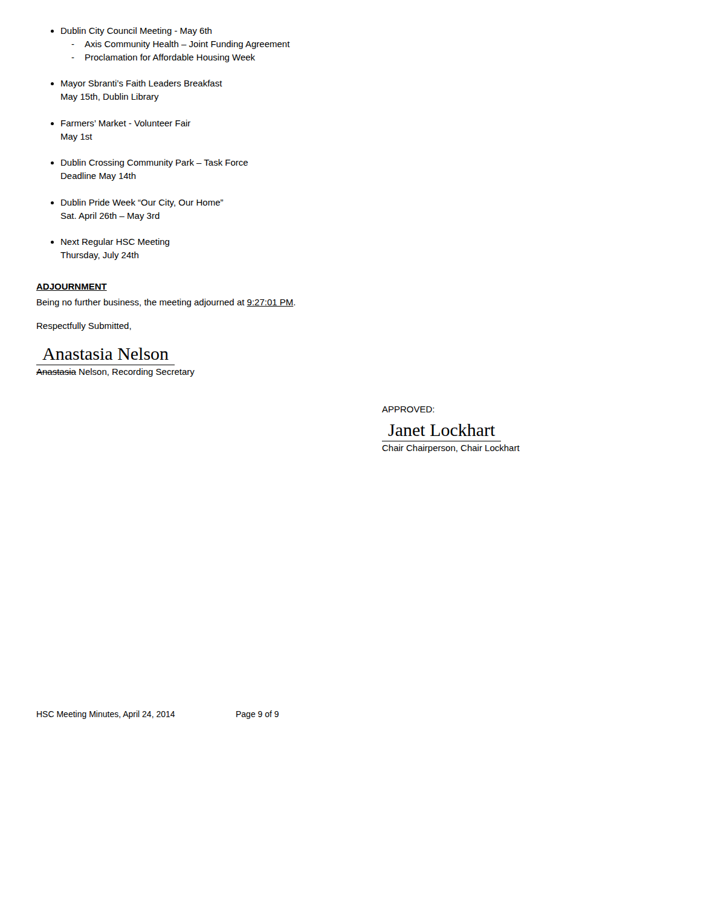Dublin City Council Meeting - May 6th
Axis Community Health – Joint Funding Agreement
Proclamation for Affordable Housing Week
Mayor Sbranti’s Faith Leaders Breakfast
May 15th, Dublin Library
Farmers’ Market - Volunteer Fair
May 1st
Dublin Crossing Community Park – Task Force
Deadline May 14th
Dublin Pride Week “Our City, Our Home”
Sat. April 26th – May 3rd
Next Regular HSC Meeting
Thursday, July 24th
ADJOURNMENT
Being no further business, the meeting adjourned at 9:27:01 PM.
Respectfully Submitted,
Anastasia Nelson
Anastasia Nelson, Recording Secretary
APPROVED:
Janet Lockhart
Chair Chairperson, Chair Lockhart
HSC Meeting Minutes, April 24, 2014
Page 9 of 9